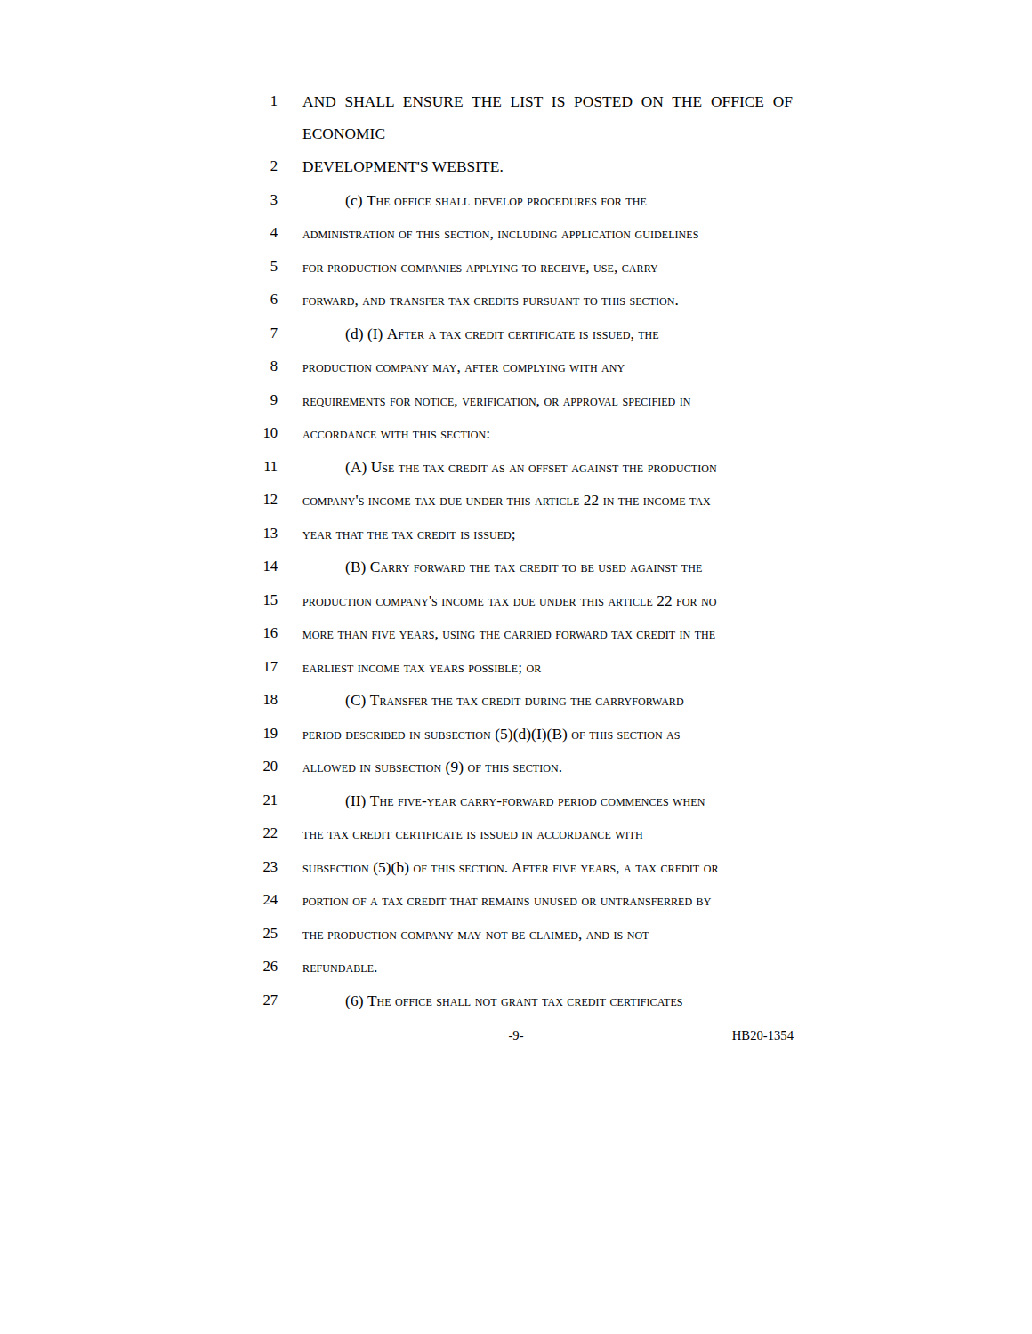| 1 | AND SHALL ENSURE THE LIST IS POSTED ON THE OFFICE OF ECONOMIC |
| 2 | DEVELOPMENT'S WEBSITE. |
| 3 | (c) The office shall develop procedures for the |
| 4 | administration of this section, including application guidelines |
| 5 | for production companies applying to receive, use, carry |
| 6 | forward, and transfer tax credits pursuant to this section. |
| 7 | (d) (I) After a tax credit certificate is issued, the |
| 8 | production company may, after complying with any |
| 9 | requirements for notice, verification, or approval specified in |
| 10 | accordance with this section: |
| 11 | (A) Use the tax credit as an offset against the production |
| 12 | company's income tax due under this article 22 in the income tax |
| 13 | year that the tax credit is issued; |
| 14 | (B) Carry forward the tax credit to be used against the |
| 15 | production company's income tax due under this article 22 for no |
| 16 | more than five years, using the carried forward tax credit in the |
| 17 | earliest income tax years possible; or |
| 18 | (C) Transfer the tax credit during the carryforward |
| 19 | period described in subsection (5)(d)(I)(B) of this section as |
| 20 | allowed in subsection (9) of this section. |
| 21 | (II) The five-year carry-forward period commences when |
| 22 | the tax credit certificate is issued in accordance with |
| 23 | subsection (5)(b) of this section. After five years, a tax credit or |
| 24 | portion of a tax credit that remains unused or untransferred by |
| 25 | the production company may not be claimed, and is not |
| 26 | refundable. |
| 27 | (6) The office shall not grant tax credit certificates |
-9- HB20-1354